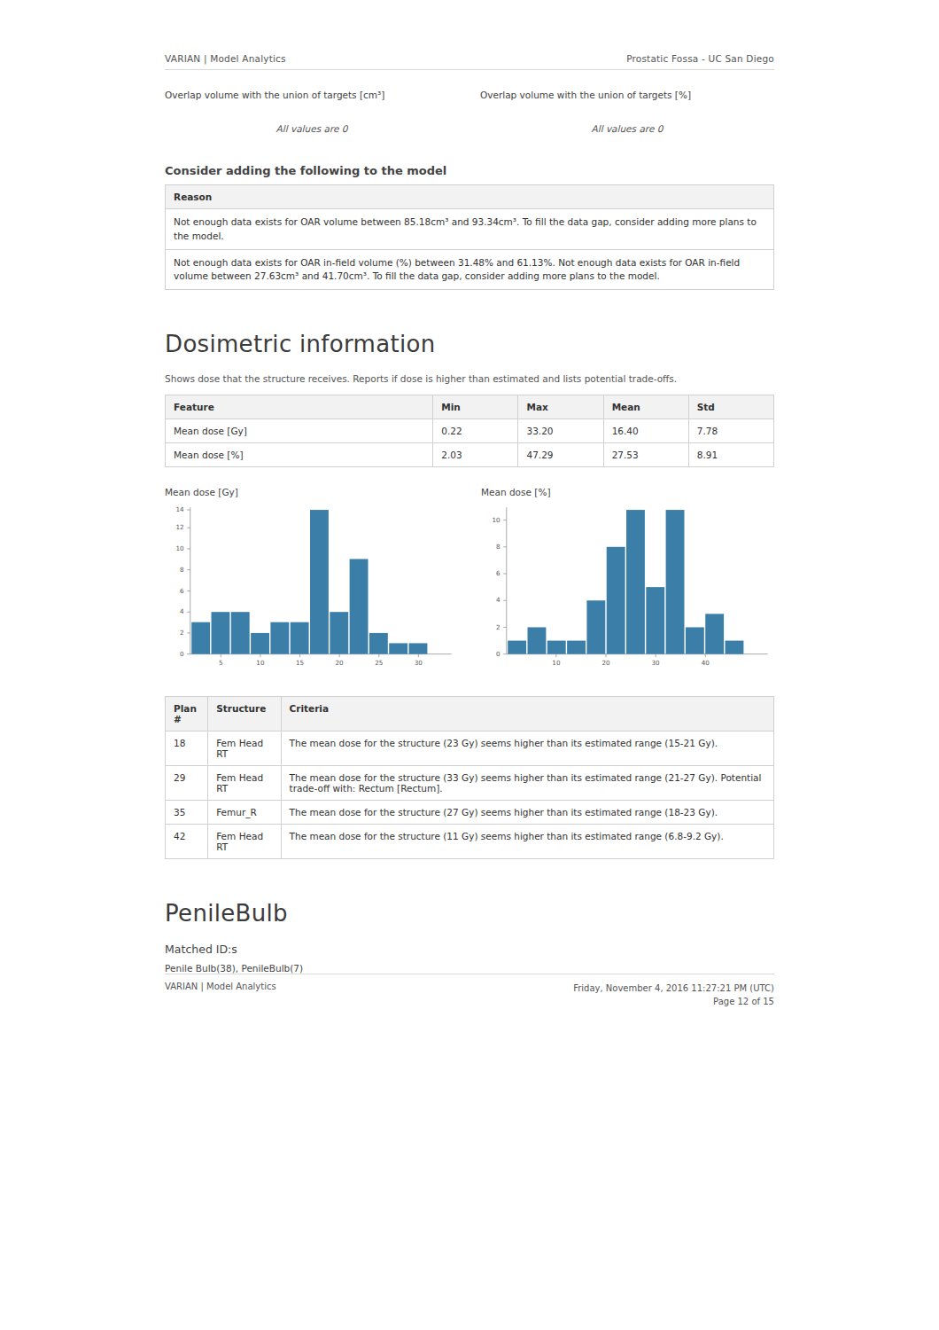VARIAN | Model Analytics
Prostatic Fossa - UC San Diego
Overlap volume with the union of targets [cm³]
All values are 0
Overlap volume with the union of targets [%]
All values are 0
Consider adding the following to the model
| Reason |
| --- |
| Not enough data exists for OAR volume between 85.18cm³ and 93.34cm³. To fill the data gap, consider adding more plans to the model. |
| Not enough data exists for OAR in-field volume (%) between 31.48% and 61.13%. Not enough data exists for OAR in-field volume between 27.63cm³ and 41.70cm³. To fill the data gap, consider adding more plans to the model. |
Dosimetric information
Shows dose that the structure receives. Reports if dose is higher than estimated and lists potential trade-offs.
| Feature | Min | Max | Mean | Std |
| --- | --- | --- | --- | --- |
| Mean dose [Gy] | 0.22 | 33.20 | 16.40 | 7.78 |
| Mean dose [%] | 2.03 | 47.29 | 27.53 | 8.91 |
Mean dose [Gy]
0 2 4 6 8 10 12 14 5 10 15 20 25 30
Mean dose [%]
0 2 4 6 8 10 10 20 30 40
| Plan # | Structure | Criteria |
| --- | --- | --- |
| 18 | Fem Head RT | The mean dose for the structure (23 Gy) seems higher than its estimated range (15-21 Gy). |
| 29 | Fem Head RT | The mean dose for the structure (33 Gy) seems higher than its estimated range (21-27 Gy). Potential trade-off with: Rectum [Rectum]. |
| 35 | Femur_R | The mean dose for the structure (27 Gy) seems higher than its estimated range (18-23 Gy). |
| 42 | Fem Head RT | The mean dose for the structure (11 Gy) seems higher than its estimated range (6.8-9.2 Gy). |
PenileBulb
Matched ID:s
Penile Bulb(38), PenileBulb(7)
VARIAN | Model Analytics
Friday, November 4, 2016 11:27:21 PM (UTC)
Page 12 of 15